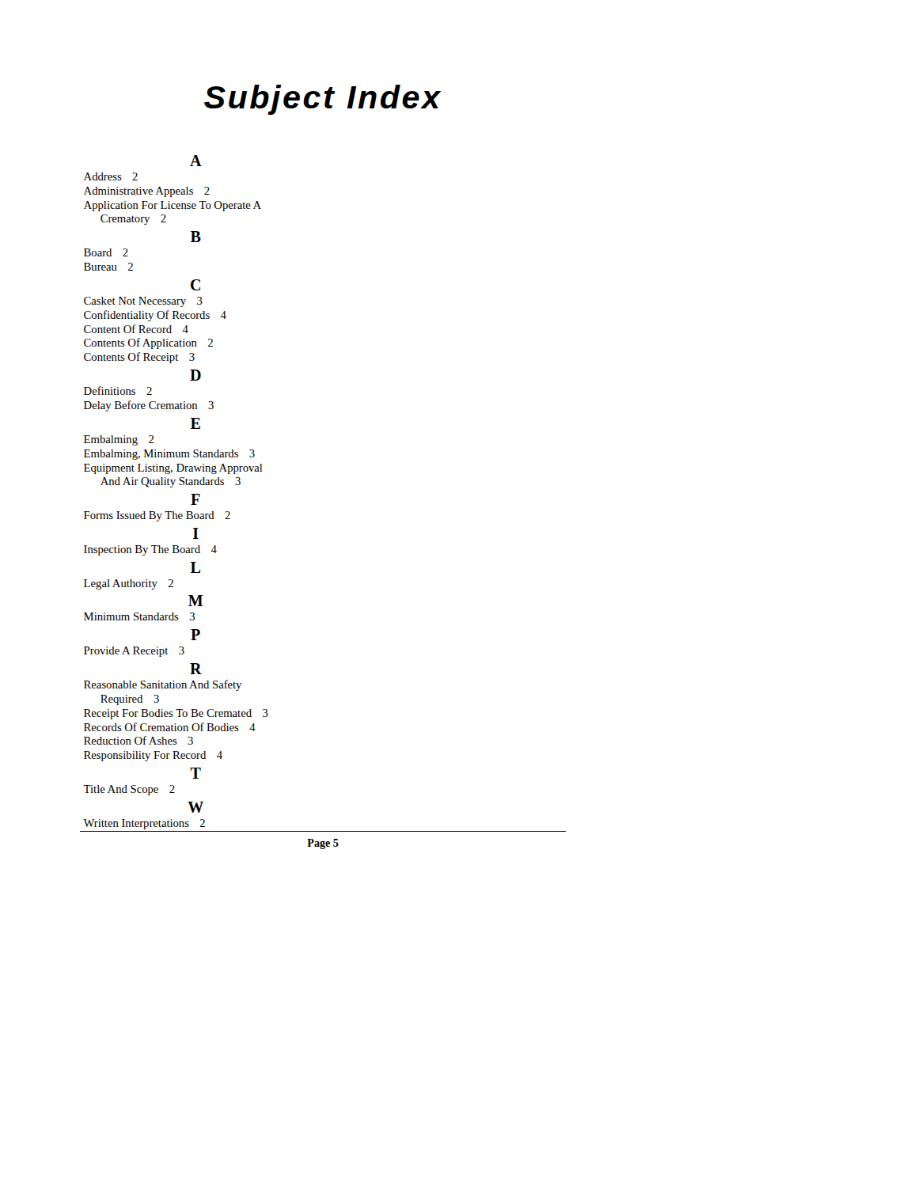Subject Index
A
Address2
Administrative Appeals2
Application For License To Operate A Crematory2
B
Board2
Bureau2
C
Casket Not Necessary3
Confidentiality Of Records4
Content Of Record4
Contents Of Application2
Contents Of Receipt3
D
Definitions2
Delay Before Cremation3
E
Embalming2
Embalming, Minimum Standards3
Equipment Listing, Drawing Approval And Air Quality Standards3
F
Forms Issued By The Board2
I
Inspection By The Board4
L
Legal Authority2
M
Minimum Standards3
P
Provide A Receipt3
R
Reasonable Sanitation And Safety Required3
Receipt For Bodies To Be Cremated3
Records Of Cremation Of Bodies4
Reduction Of Ashes3
Responsibility For Record4
T
Title And Scope2
W
Written Interpretations2
Page 5